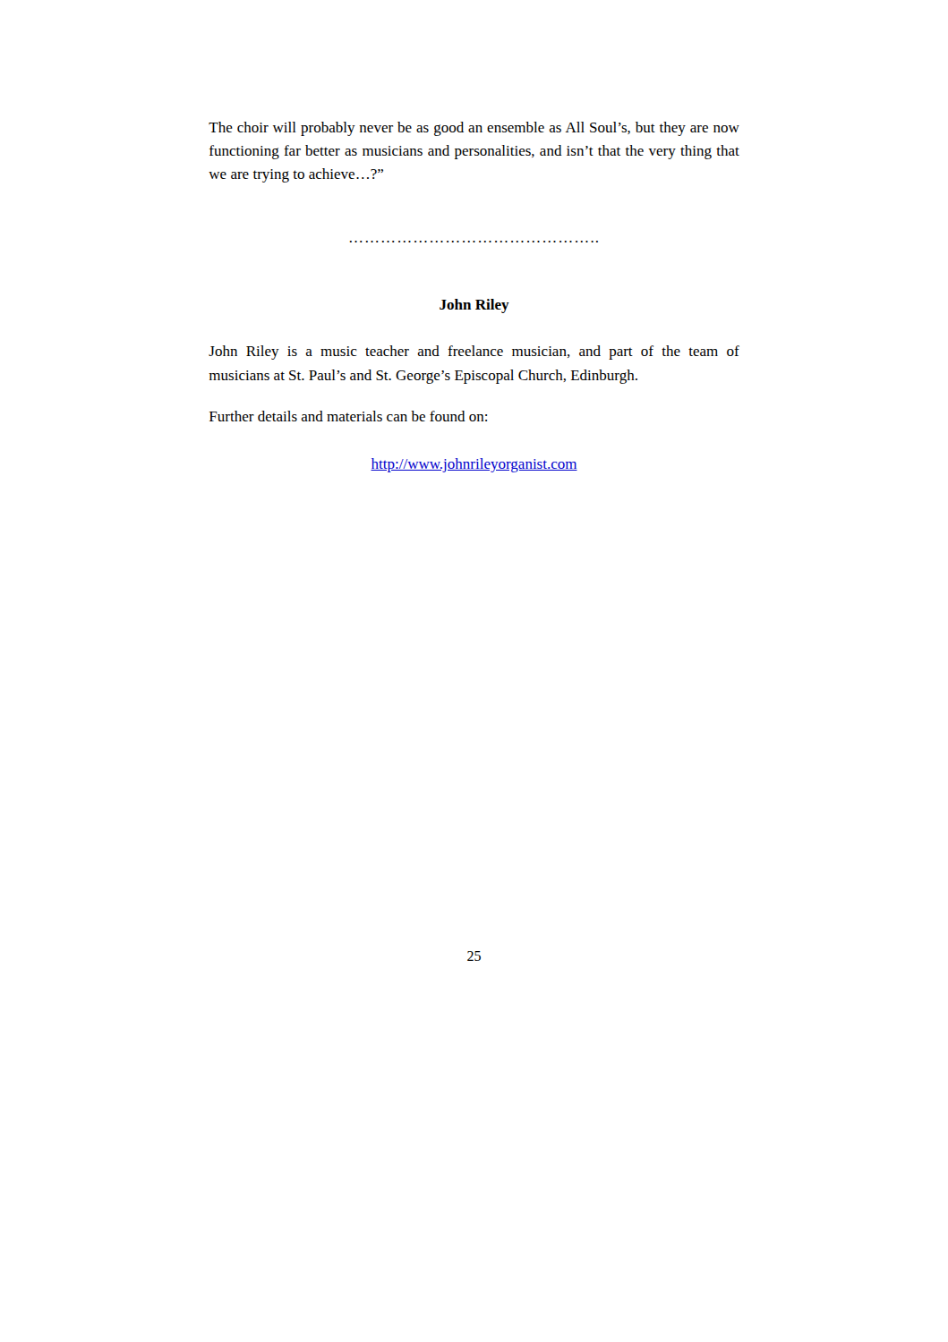The choir will probably never be as good an ensemble as All Soul’s, but they are now functioning far better as musicians and personalities, and isn’t that the very thing that we are trying to achieve…?”
………………………………………..
John Riley
John Riley is a music teacher and freelance musician, and part of the team of musicians at St. Paul’s and St. George’s Episcopal Church, Edinburgh.
Further details and materials can be found on:
http://www.johnrileyorganist.com
25